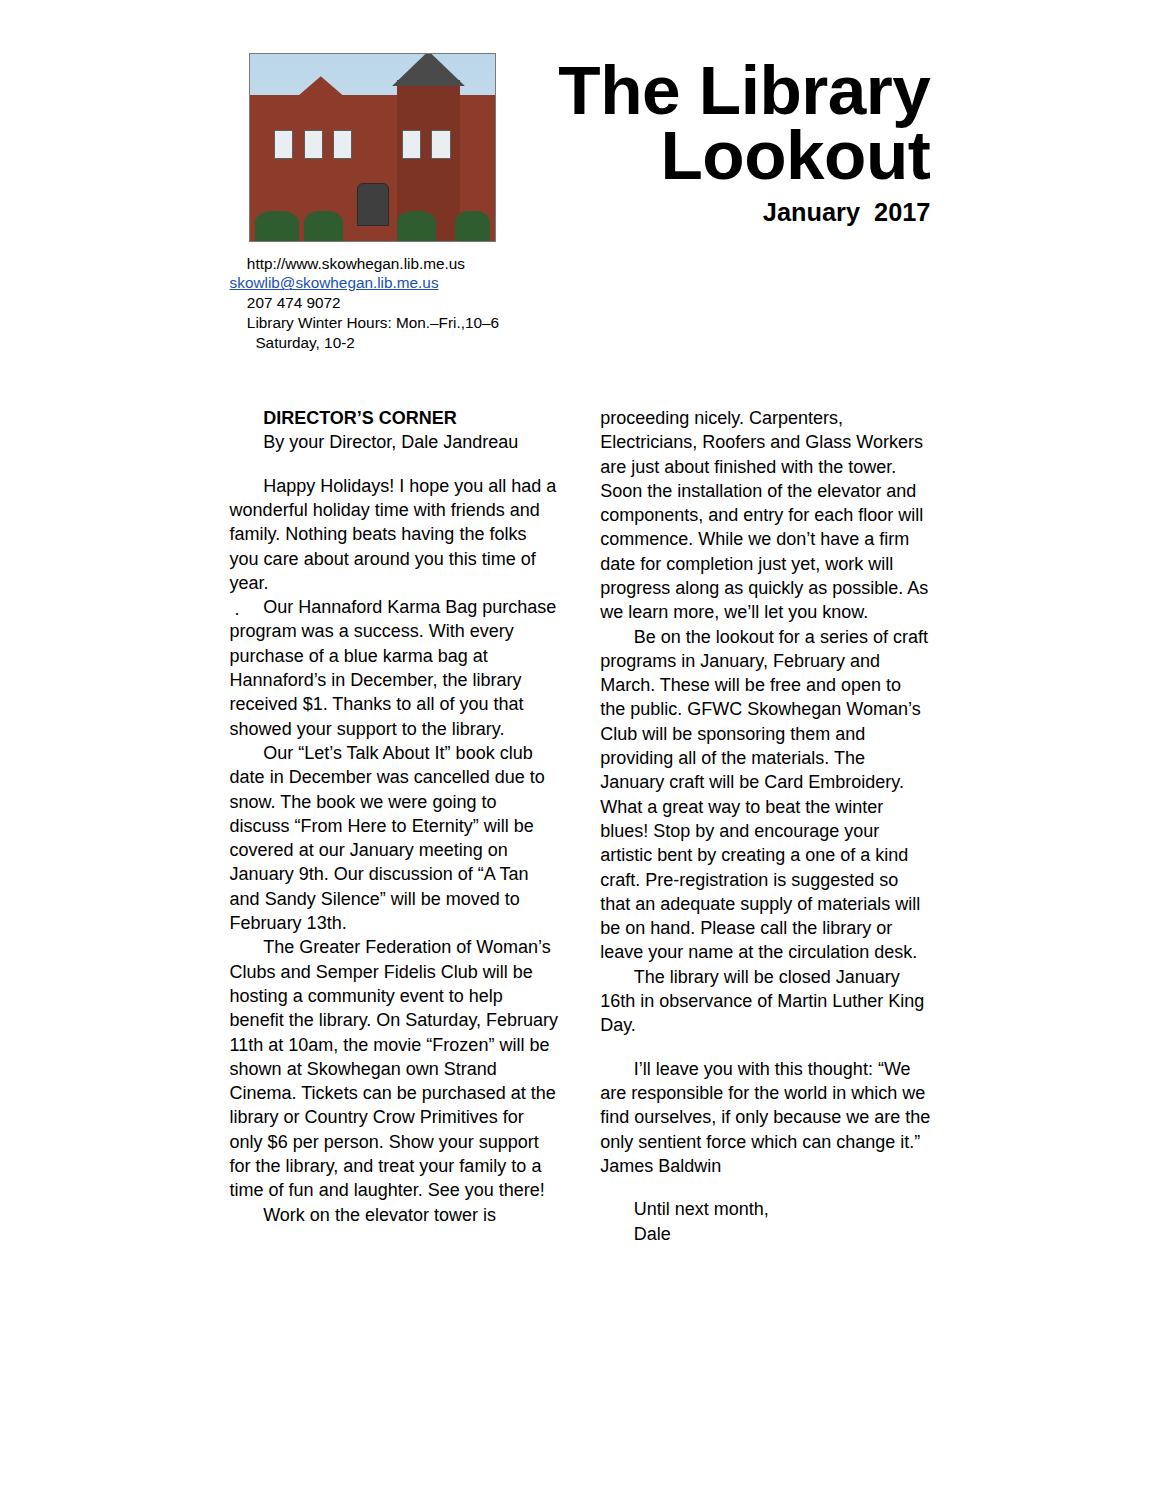http://www.skowhegan.lib.me.us
skowlib@skowhegan.lib.me.us
207 474 9072
Library Winter Hours: Mon.–Fri.,10–6
Saturday, 10-2
The Library Lookout
January 2017
DIRECTOR’S CORNER
By your Director, Dale Jandreau
Happy Holidays! I hope you all had a wonderful holiday time with friends and family. Nothing beats having the folks you care about around you this time of year.
Our Hannaford Karma Bag purchase program was a success. With every purchase of a blue karma bag at Hannaford’s in December, the library received $1. Thanks to all of you that showed your support to the library.
Our “Let’s Talk About It” book club date in December was cancelled due to snow. The book we were going to discuss “From Here to Eternity” will be covered at our January meeting on January 9th. Our discussion of “A Tan and Sandy Silence” will be moved to February 13th.
The Greater Federation of Woman’s Clubs and Semper Fidelis Club will be hosting a community event to help benefit the library. On Saturday, February 11th at 10am, the movie “Frozen” will be shown at Skowhegan own Strand Cinema. Tickets can be purchased at the library or Country Crow Primitives for only $6 per person. Show your support for the library, and treat your family to a time of fun and laughter. See you there!
Work on the elevator tower is
proceeding nicely. Carpenters, Electricians, Roofers and Glass Workers are just about finished with the tower. Soon the installation of the elevator and components, and entry for each floor will commence. While we don’t have a firm date for completion just yet, work will progress along as quickly as possible. As we learn more, we’ll let you know.
Be on the lookout for a series of craft programs in January, February and March. These will be free and open to the public. GFWC Skowhegan Woman’s Club will be sponsoring them and providing all of the materials. The January craft will be Card Embroidery. What a great way to beat the winter blues! Stop by and encourage your artistic bent by creating a one of a kind craft. Pre-registration is suggested so that an adequate supply of materials will be on hand. Please call the library or leave your name at the circulation desk.
The library will be closed January 16th in observance of Martin Luther King Day.
I’ll leave you with this thought: “We are responsible for the world in which we find ourselves, if only because we are the only sentient force which can change it.”
James Baldwin
Until next month,
Dale